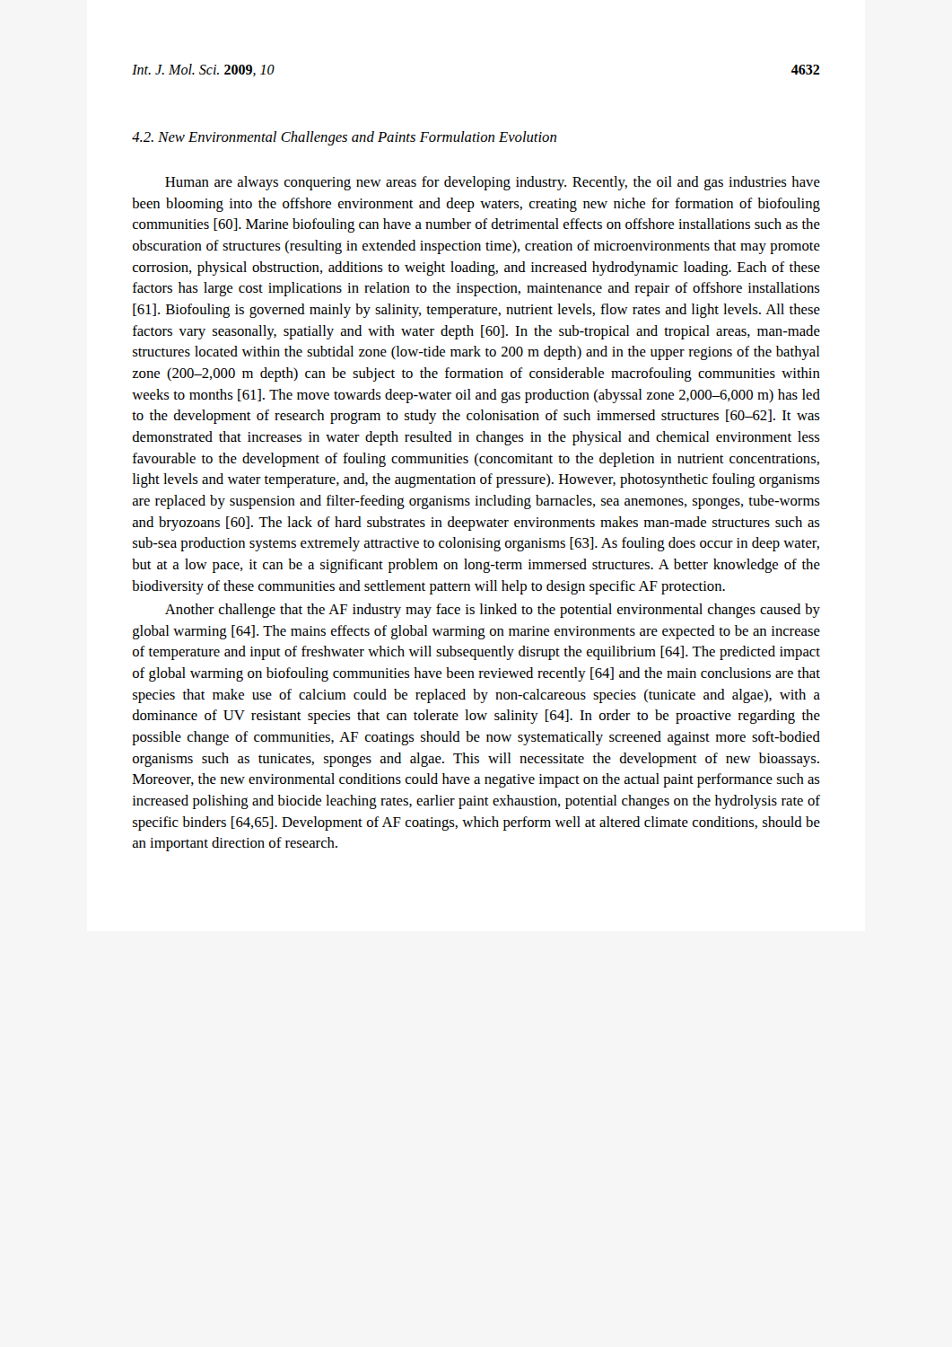Int. J. Mol. Sci. 2009, 10 4632
4.2. New Environmental Challenges and Paints Formulation Evolution
Human are always conquering new areas for developing industry. Recently, the oil and gas industries have been blooming into the offshore environment and deep waters, creating new niche for formation of biofouling communities [60]. Marine biofouling can have a number of detrimental effects on offshore installations such as the obscuration of structures (resulting in extended inspection time), creation of microenvironments that may promote corrosion, physical obstruction, additions to weight loading, and increased hydrodynamic loading. Each of these factors has large cost implications in relation to the inspection, maintenance and repair of offshore installations [61]. Biofouling is governed mainly by salinity, temperature, nutrient levels, flow rates and light levels. All these factors vary seasonally, spatially and with water depth [60]. In the sub-tropical and tropical areas, man-made structures located within the subtidal zone (low-tide mark to 200 m depth) and in the upper regions of the bathyal zone (200–2,000 m depth) can be subject to the formation of considerable macrofouling communities within weeks to months [61]. The move towards deep-water oil and gas production (abyssal zone 2,000–6,000 m) has led to the development of research program to study the colonisation of such immersed structures [60–62]. It was demonstrated that increases in water depth resulted in changes in the physical and chemical environment less favourable to the development of fouling communities (concomitant to the depletion in nutrient concentrations, light levels and water temperature, and, the augmentation of pressure). However, photosynthetic fouling organisms are replaced by suspension and filter-feeding organisms including barnacles, sea anemones, sponges, tube-worms and bryozoans [60]. The lack of hard substrates in deepwater environments makes man-made structures such as sub-sea production systems extremely attractive to colonising organisms [63]. As fouling does occur in deep water, but at a low pace, it can be a significant problem on long-term immersed structures. A better knowledge of the biodiversity of these communities and settlement pattern will help to design specific AF protection.
Another challenge that the AF industry may face is linked to the potential environmental changes caused by global warming [64]. The mains effects of global warming on marine environments are expected to be an increase of temperature and input of freshwater which will subsequently disrupt the equilibrium [64]. The predicted impact of global warming on biofouling communities have been reviewed recently [64] and the main conclusions are that species that make use of calcium could be replaced by non-calcareous species (tunicate and algae), with a dominance of UV resistant species that can tolerate low salinity [64]. In order to be proactive regarding the possible change of communities, AF coatings should be now systematically screened against more soft-bodied organisms such as tunicates, sponges and algae. This will necessitate the development of new bioassays. Moreover, the new environmental conditions could have a negative impact on the actual paint performance such as increased polishing and biocide leaching rates, earlier paint exhaustion, potential changes on the hydrolysis rate of specific binders [64,65]. Development of AF coatings, which perform well at altered climate conditions, should be an important direction of research.